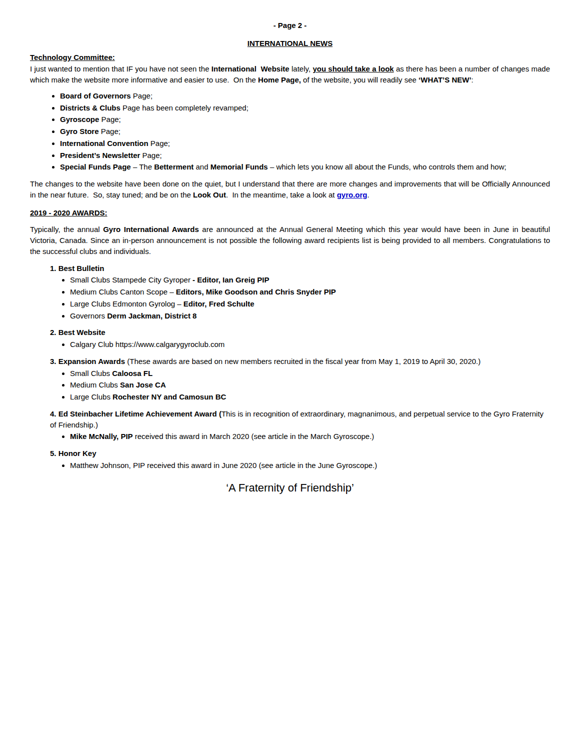- Page 2 -
INTERNATIONAL NEWS
Technology Committee:
I just wanted to mention that IF you have not seen the International Website lately, you should take a look as there has been a number of changes made which make the website more informative and easier to use. On the Home Page, of the website, you will readily see ‘WHAT’S NEW’:
Board of Governors Page;
Districts & Clubs Page has been completely revamped;
Gyroscope Page;
Gyro Store Page;
International Convention Page;
President’s Newsletter Page;
Special Funds Page – The Betterment and Memorial Funds – which lets you know all about the Funds, who controls them and how;
The changes to the website have been done on the quiet, but I understand that there are more changes and improvements that will be Officially Announced in the near future. So, stay tuned; and be on the Look Out. In the meantime, take a look at gyro.org.
2019 - 2020 AWARDS:
Typically, the annual Gyro International Awards are announced at the Annual General Meeting which this year would have been in June in beautiful Victoria, Canada. Since an in-person announcement is not possible the following award recipients list is being provided to all members. Congratulations to the successful clubs and individuals.
1. Best Bulletin
Small Clubs Stampede City Gyroper - Editor, Ian Greig PIP
Medium Clubs Canton Scope – Editors, Mike Goodson and Chris Snyder PIP
Large Clubs Edmonton Gyrolog – Editor, Fred Schulte
Governors Derm Jackman, District 8
2. Best Website
Calgary Club https://www.calgarygyroclub.com
3. Expansion Awards (These awards are based on new members recruited in the fiscal year from May 1, 2019 to April 30, 2020.)
Small Clubs Caloosa FL
Medium Clubs San Jose CA
Large Clubs Rochester NY and Camosun BC
4. Ed Steinbacher Lifetime Achievement Award (This is in recognition of extraordinary, magnanimous, and perpetual service to the Gyro Fraternity of Friendship.)
Mike McNally, PIP received this award in March 2020 (see article in the March Gyroscope.)
5. Honor Key
Matthew Johnson, PIP received this award in June 2020 (see article in the June Gyroscope.)
‘A Fraternity of Friendship’